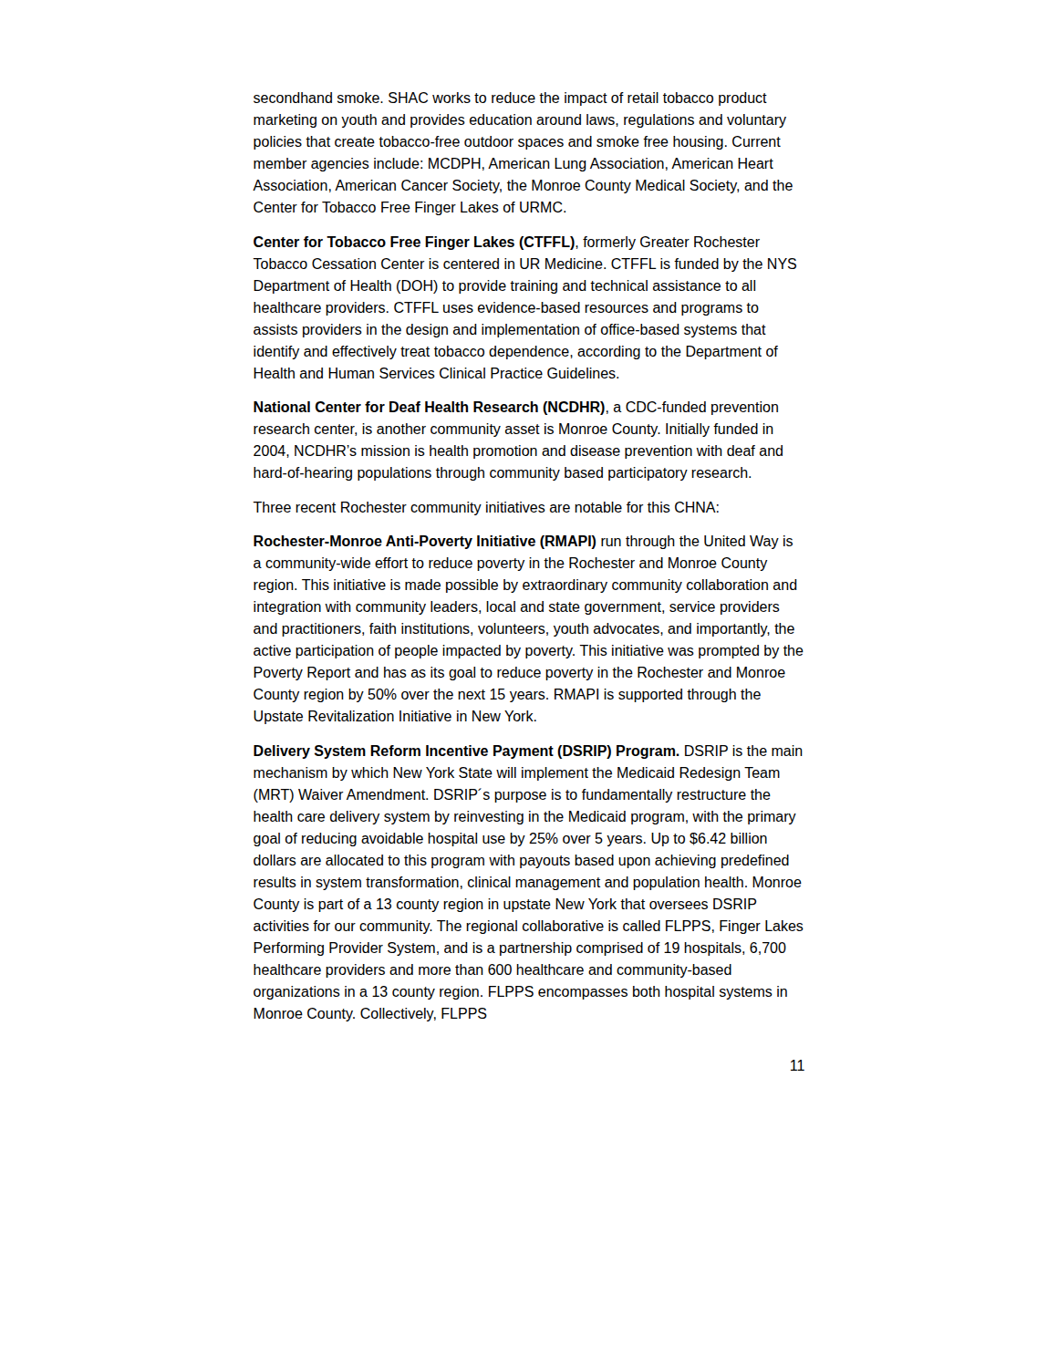secondhand smoke. SHAC works to reduce the impact of retail tobacco product marketing on youth and provides education around laws, regulations and voluntary policies that create tobacco-free outdoor spaces and smoke free housing. Current member agencies include: MCDPH, American Lung Association, American Heart Association, American Cancer Society, the Monroe County Medical Society, and the Center for Tobacco Free Finger Lakes of URMC.
Center for Tobacco Free Finger Lakes (CTFFL), formerly Greater Rochester Tobacco Cessation Center is centered in UR Medicine. CTFFL is funded by the NYS Department of Health (DOH) to provide training and technical assistance to all healthcare providers. CTFFL uses evidence-based resources and programs to assists providers in the design and implementation of office-based systems that identify and effectively treat tobacco dependence, according to the Department of Health and Human Services Clinical Practice Guidelines.
National Center for Deaf Health Research (NCDHR), a CDC-funded prevention research center, is another community asset is Monroe County. Initially funded in 2004, NCDHR’s mission is health promotion and disease prevention with deaf and hard-of-hearing populations through community based participatory research.
Three recent Rochester community initiatives are notable for this CHNA:
Rochester-Monroe Anti-Poverty Initiative (RMAPI) run through the United Way is a community-wide effort to reduce poverty in the Rochester and Monroe County region. This initiative is made possible by extraordinary community collaboration and integration with community leaders, local and state government, service providers and practitioners, faith institutions, volunteers, youth advocates, and importantly, the active participation of people impacted by poverty. This initiative was prompted by the Poverty Report and has as its goal to reduce poverty in the Rochester and Monroe County region by 50% over the next 15 years. RMAPI is supported through the Upstate Revitalization Initiative in New York.
Delivery System Reform Incentive Payment (DSRIP) Program. DSRIP is the main mechanism by which New York State will implement the Medicaid Redesign Team (MRT) Waiver Amendment. DSRIP´s purpose is to fundamentally restructure the health care delivery system by reinvesting in the Medicaid program, with the primary goal of reducing avoidable hospital use by 25% over 5 years. Up to $6.42 billion dollars are allocated to this program with payouts based upon achieving predefined results in system transformation, clinical management and population health. Monroe County is part of a 13 county region in upstate New York that oversees DSRIP activities for our community. The regional collaborative is called FLPPS, Finger Lakes Performing Provider System, and is a partnership comprised of 19 hospitals, 6,700 healthcare providers and more than 600 healthcare and community-based organizations in a 13 county region. FLPPS encompasses both hospital systems in Monroe County. Collectively, FLPPS
11